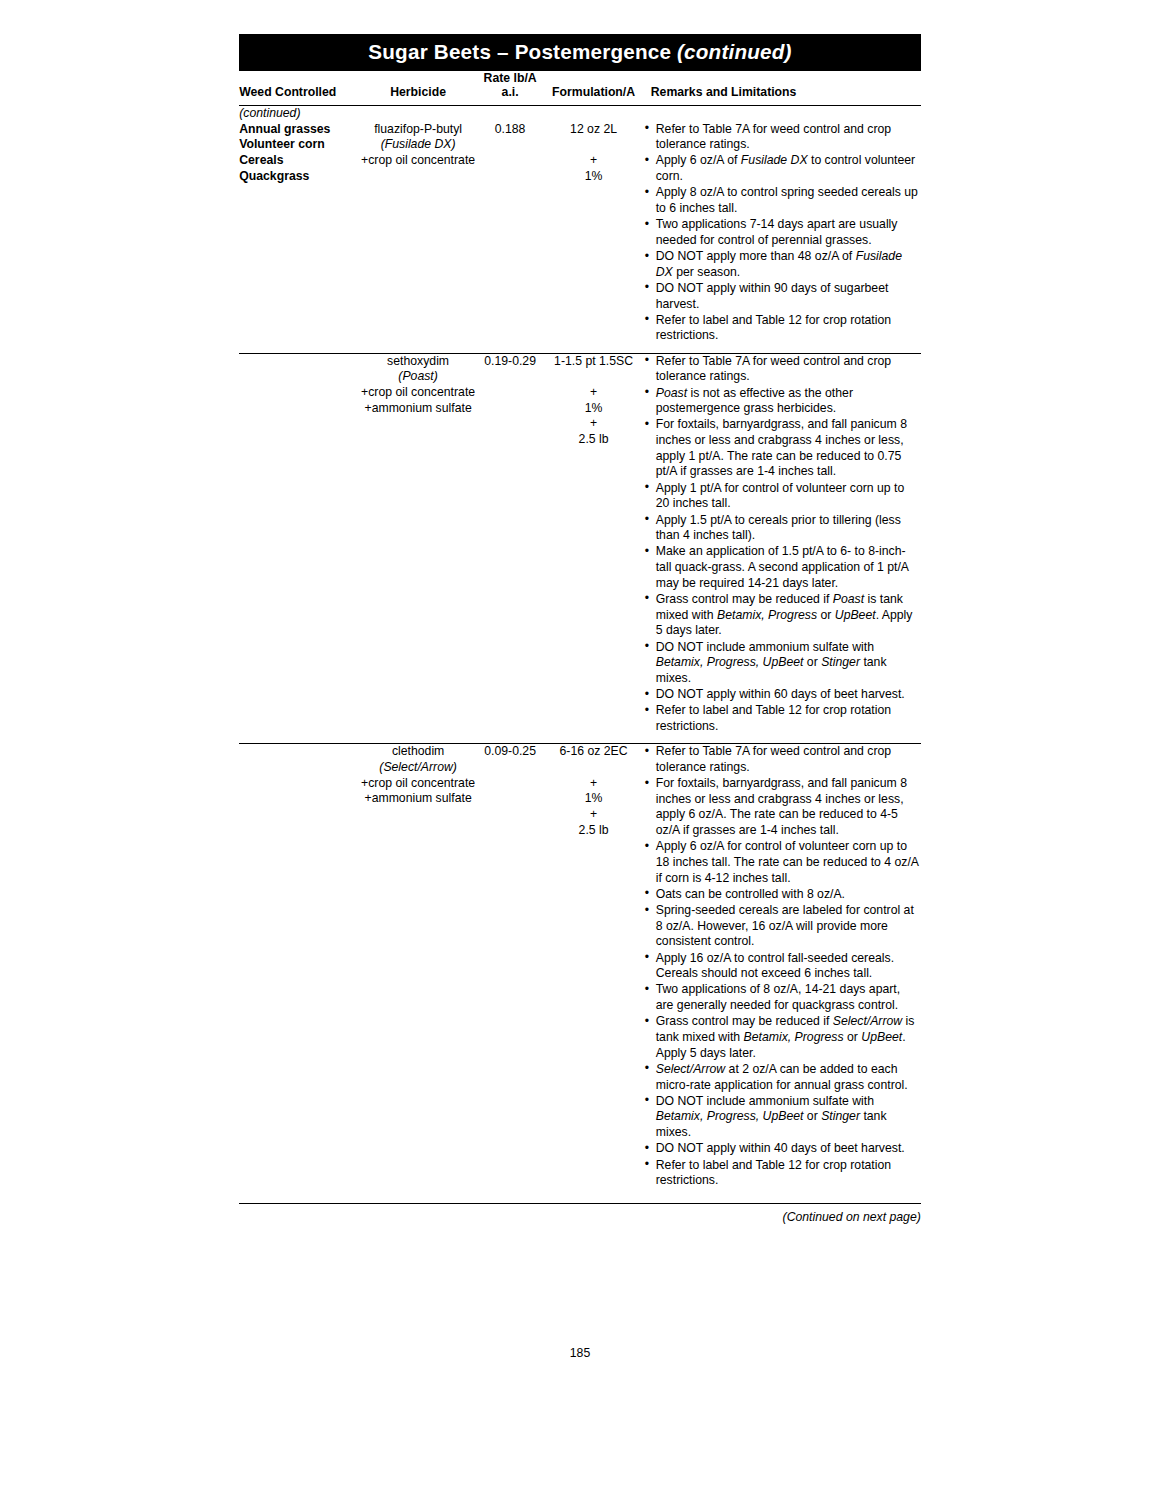Sugar Beets – Postemergence (continued)
| | | Rate lb/A | | |
| --- | --- | --- | --- | --- |
| Weed Controlled | Herbicide | a.i. | Formulation/A | Remarks and Limitations |
| (continued) |
| Annual grasses Volunteer corn Cereals Quackgrass | fluazifop-P-butyl (Fusilade DX) + crop oil concentrate | 0.188 | 12 oz 2L + 1% | Refer to Table 7A for weed control and crop tolerance ratings. Apply 6 oz/A of Fusilade DX to control volunteer corn. Apply 8 oz/A to control spring seeded cereals up to 6 inches tall. Two applications 7-14 days apart are usually needed for control of perennial grasses. DO NOT apply more than 48 oz/A of Fusilade DX per season. DO NOT apply within 90 days of sugarbeet harvest. Refer to label and Table 12 for crop rotation restrictions. |
| | sethoxydim (Poast) + crop oil concentrate + ammonium sulfate | 0.19-0.29 | 1-1.5 pt 1.5SC + 1% + 2.5 lb | Refer to Table 7A for weed control and crop tolerance ratings. Poast is not as effective as the other postemergence grass herbicides. For foxtails, barnyardgrass, and fall panicum 8 inches or less and crabgrass 4 inches or less, apply 1 pt/A. The rate can be reduced to 0.75 pt/A if grasses are 1-4 inches tall. Apply 1 pt/A for control of volunteer corn up to 20 inches tall. Apply 1.5 pt/A to cereals prior to tillering (less than 4 inches tall). Make an application of 1.5 pt/A to 6- to 8-inch-tall quack-grass. A second application of 1 pt/A may be required 14-21 days later. Grass control may be reduced if Poast is tank mixed with Betamix, Progress or UpBeet . Apply 5 days later. DO NOT include ammonium sulfate with Betamix, Progress, UpBeet or Stinger tank mixes. DO NOT apply within 60 days of beet harvest. Refer to label and Table 12 for crop rotation restrictions. |
| | clethodim (Select/Arrow) + crop oil concentrate + ammonium sulfate | 0.09-0.25 | 6-16 oz 2EC + 1% + 2.5 lb | Refer to Table 7A for weed control and crop tolerance ratings. For foxtails, barnyardgrass, and fall panicum 8 inches or less and crabgrass 4 inches or less, apply 6 oz/A. The rate can be reduced to 4-5 oz/A if grasses are 1-4 inches tall. Apply 6 oz/A for control of volunteer corn up to 18 inches tall. The rate can be reduced to 4 oz/A if corn is 4-12 inches tall. Oats can be controlled with 8 oz/A. Spring-seeded cereals are labeled for control at 8 oz/A. However, 16 oz/A will provide more consistent control. Apply 16 oz/A to control fall-seeded cereals. Cereals should not exceed 6 inches tall. Two applications of 8 oz/A, 14-21 days apart, are generally needed for quackgrass control. Grass control may be reduced if Select/Arrow is tank mixed with Betamix, Progress or UpBeet . Apply 5 days later. Select/Arrow at 2 oz/A can be added to each micro-rate application for annual grass control. DO NOT include ammonium sulfate with Betamix, Progress, UpBeet or Stinger tank mixes. DO NOT apply within 40 days of beet harvest. Refer to label and Table 12 for crop rotation restrictions. |
(Continued on next page)
185